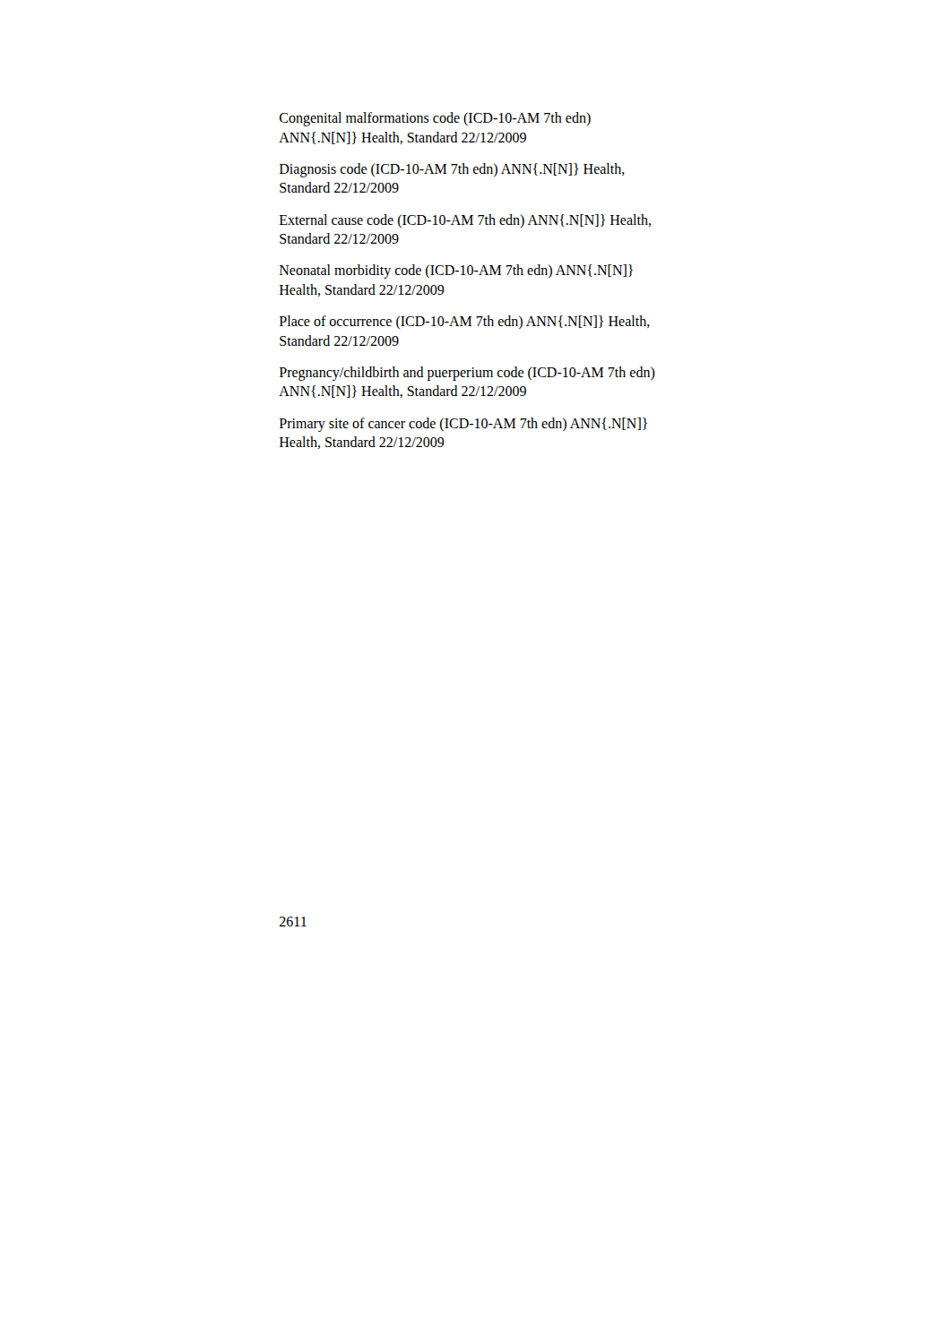Congenital malformations code (ICD-10-AM 7th edn) ANN{.N[N]} Health, Standard 22/12/2009
Diagnosis code (ICD-10-AM 7th edn) ANN{.N[N]} Health, Standard 22/12/2009
External cause code (ICD-10-AM 7th edn) ANN{.N[N]} Health, Standard 22/12/2009
Neonatal morbidity code (ICD-10-AM 7th edn) ANN{.N[N]} Health, Standard 22/12/2009
Place of occurrence (ICD-10-AM 7th edn) ANN{.N[N]} Health, Standard 22/12/2009
Pregnancy/childbirth and puerperium code (ICD-10-AM 7th edn) ANN{.N[N]} Health, Standard 22/12/2009
Primary site of cancer code (ICD-10-AM 7th edn) ANN{.N[N]} Health, Standard 22/12/2009
2611